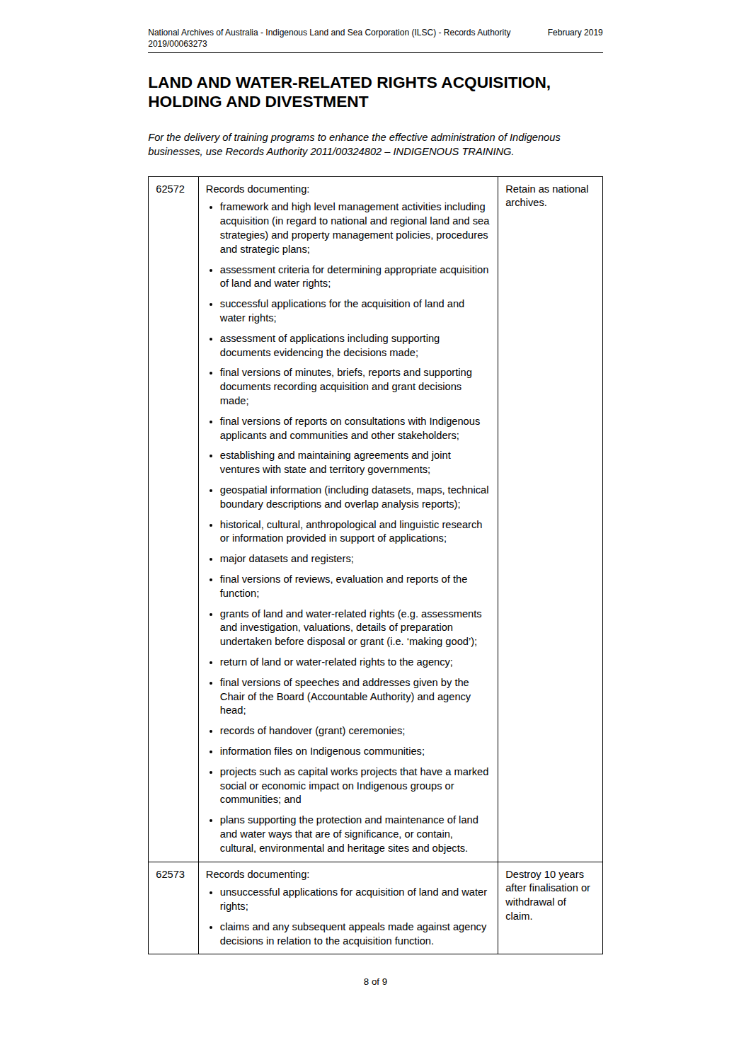National Archives of Australia - Indigenous Land and Sea Corporation (ILSC) - Records Authority 2019/00063273
February 2019
Land and Water-Related Rights Acquisition, Holding and Divestment
For the delivery of training programs to enhance the effective administration of Indigenous businesses, use Records Authority 2011/00324802 – INDIGENOUS TRAINING.
| 62572 | Records documenting: framework and high level management activities including acquisition (in regard to national and regional land and sea strategies) and property management policies, procedures and strategic plans; assessment criteria for determining appropriate acquisition of land and water rights; successful applications for the acquisition of land and water rights; assessment of applications including supporting documents evidencing the decisions made; final versions of minutes, briefs, reports and supporting documents recording acquisition and grant decisions made; final versions of reports on consultations with Indigenous applicants and communities and other stakeholders; establishing and maintaining agreements and joint ventures with state and territory governments; geospatial information (including datasets, maps, technical boundary descriptions and overlap analysis reports); historical, cultural, anthropological and linguistic research or information provided in support of applications; major datasets and registers; final versions of reviews, evaluation and reports of the function; grants of land and water-related rights (e.g. assessments and investigation, valuations, details of preparation undertaken before disposal or grant (i.e. ‘making good’); return of land or water-related rights to the agency; final versions of speeches and addresses given by the Chair of the Board (Accountable Authority) and agency head; records of handover (grant) ceremonies; information files on Indigenous communities; projects such as capital works projects that have a marked social or economic impact on Indigenous groups or communities; and plans supporting the protection and maintenance of land and water ways that are of significance, or contain, cultural, environmental and heritage sites and objects. | Retain as national archives. |
| 62573 | Records documenting: unsuccessful applications for acquisition of land and water rights; claims and any subsequent appeals made against agency decisions in relation to the acquisition function. | Destroy 10 years after finalisation or withdrawal of claim. |
8 of 9